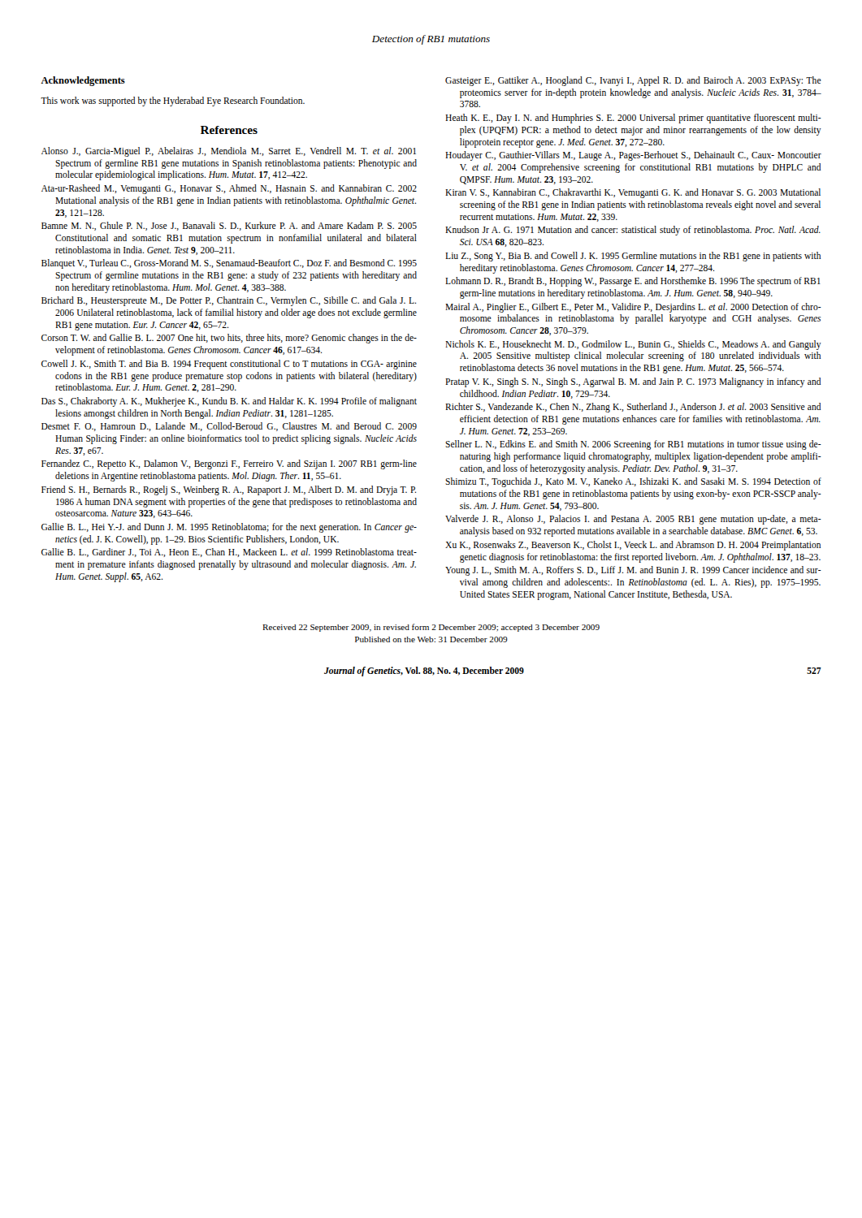Detection of RB1 mutations
Acknowledgements
This work was supported by the Hyderabad Eye Research Foundation.
References
Alonso J., Garcia-Miguel P., Abelairas J., Mendiola M., Sarret E., Vendrell M. T. et al. 2001 Spectrum of germline RB1 gene mutations in Spanish retinoblastoma patients: Phenotypic and molecular epidemiological implications. Hum. Mutat. 17, 412–422.
Ata-ur-Rasheed M., Vemuganti G., Honavar S., Ahmed N., Hasnain S. and Kannabiran C. 2002 Mutational analysis of the RB1 gene in Indian patients with retinoblastoma. Ophthalmic Genet. 23, 121–128.
Bamne M. N., Ghule P. N., Jose J., Banavali S. D., Kurkure P. A. and Amare Kadam P. S. 2005 Constitutional and somatic RB1 mutation spectrum in nonfamilial unilateral and bilateral retinoblastoma in India. Genet. Test 9, 200–211.
Blanquet V., Turleau C., Gross-Morand M. S., Senamaud-Beaufort C., Doz F. and Besmond C. 1995 Spectrum of germline mutations in the RB1 gene: a study of 232 patients with hereditary and non hereditary retinoblastoma. Hum. Mol. Genet. 4, 383–388.
Brichard B., Heusterspreute M., De Potter P., Chantrain C., Vermylen C., Sibille C. and Gala J. L. 2006 Unilateral retinoblastoma, lack of familial history and older age does not exclude germline RB1 gene mutation. Eur. J. Cancer 42, 65–72.
Corson T. W. and Gallie B. L. 2007 One hit, two hits, three hits, more? Genomic changes in the development of retinoblastoma. Genes Chromosom. Cancer 46, 617–634.
Cowell J. K., Smith T. and Bia B. 1994 Frequent constitutional C to T mutations in CGA- arginine codons in the RB1 gene produce premature stop codons in patients with bilateral (hereditary) retinoblastoma. Eur. J. Hum. Genet. 2, 281–290.
Das S., Chakraborty A. K., Mukherjee K., Kundu B. K. and Haldar K. K. 1994 Profile of malignant lesions amongst children in North Bengal. Indian Pediatr. 31, 1281–1285.
Desmet F. O., Hamroun D., Lalande M., Collod-Beroud G., Claustres M. and Beroud C. 2009 Human Splicing Finder: an online bioinformatics tool to predict splicing signals. Nucleic Acids Res. 37, e67.
Fernandez C., Repetto K., Dalamon V., Bergonzi F., Ferreiro V. and Szijan I. 2007 RB1 germ-line deletions in Argentine retinoblastoma patients. Mol. Diagn. Ther. 11, 55–61.
Friend S. H., Bernards R., Rogelj S., Weinberg R. A., Rapaport J. M., Albert D. M. and Dryja T. P. 1986 A human DNA segment with properties of the gene that predisposes to retinoblastoma and osteosarcoma. Nature 323, 643–646.
Gallie B. L., Hei Y.-J. and Dunn J. M. 1995 Retinoblatoma; for the next generation. In Cancer genetics (ed. J. K. Cowell), pp. 1–29. Bios Scientific Publishers, London, UK.
Gallie B. L., Gardiner J., Toi A., Heon E., Chan H., Mackeen L. et al. 1999 Retinoblastoma treatment in premature infants diagnosed prenatally by ultrasound and molecular diagnosis. Am. J. Hum. Genet. Suppl. 65, A62.
Gasteiger E., Gattiker A., Hoogland C., Ivanyi I., Appel R. D. and Bairoch A. 2003 ExPASy: The proteomics server for in-depth protein knowledge and analysis. Nucleic Acids Res. 31, 3784–3788.
Heath K. E., Day I. N. and Humphries S. E. 2000 Universal primer quantitative fluorescent multiplex (UPQFM) PCR: a method to detect major and minor rearrangements of the low density lipoprotein receptor gene. J. Med. Genet. 37, 272–280.
Houdayer C., Gauthier-Villars M., Lauge A., Pages-Berhouet S., Dehainault C., Caux- Moncoutier V. et al. 2004 Comprehensive screening for constitutional RB1 mutations by DHPLC and QMPSF. Hum. Mutat. 23, 193–202.
Kiran V. S., Kannabiran C., Chakravarthi K., Vemuganti G. K. and Honavar S. G. 2003 Mutational screening of the RB1 gene in Indian patients with retinoblastoma reveals eight novel and several recurrent mutations. Hum. Mutat. 22, 339.
Knudson Jr A. G. 1971 Mutation and cancer: statistical study of retinoblastoma. Proc. Natl. Acad. Sci. USA 68, 820–823.
Liu Z., Song Y., Bia B. and Cowell J. K. 1995 Germline mutations in the RB1 gene in patients with hereditary retinoblastoma. Genes Chromosom. Cancer 14, 277–284.
Lohmann D. R., Brandt B., Hopping W., Passarge E. and Horsthemke B. 1996 The spectrum of RB1 germ-line mutations in hereditary retinoblastoma. Am. J. Hum. Genet. 58, 940–949.
Mairal A., Pinglier E., Gilbert E., Peter M., Validire P., Desjardins L. et al. 2000 Detection of chromosome imbalances in retinoblastoma by parallel karyotype and CGH analyses. Genes Chromosom. Cancer 28, 370–379.
Nichols K. E., Houseknecht M. D., Godmilow L., Bunin G., Shields C., Meadows A. and Ganguly A. 2005 Sensitive multistep clinical molecular screening of 180 unrelated individuals with retinoblastoma detects 36 novel mutations in the RB1 gene. Hum. Mutat. 25, 566–574.
Pratap V. K., Singh S. N., Singh S., Agarwal B. M. and Jain P. C. 1973 Malignancy in infancy and childhood. Indian Pediatr. 10, 729–734.
Richter S., Vandezande K., Chen N., Zhang K., Sutherland J., Anderson J. et al. 2003 Sensitive and efficient detection of RB1 gene mutations enhances care for families with retinoblastoma. Am. J. Hum. Genet. 72, 253–269.
Sellner L. N., Edkins E. and Smith N. 2006 Screening for RB1 mutations in tumor tissue using denaturing high performance liquid chromatography, multiplex ligation-dependent probe amplification, and loss of heterozygosity analysis. Pediatr. Dev. Pathol. 9, 31–37.
Shimizu T., Toguchida J., Kato M. V., Kaneko A., Ishizaki K. and Sasaki M. S. 1994 Detection of mutations of the RB1 gene in retinoblastoma patients by using exon-by- exon PCR-SSCP analysis. Am. J. Hum. Genet. 54, 793–800.
Valverde J. R., Alonso J., Palacios I. and Pestana A. 2005 RB1 gene mutation up-date, a meta-analysis based on 932 reported mutations available in a searchable database. BMC Genet. 6, 53.
Xu K., Rosenwaks Z., Beaverson K., Cholst I., Veeck L. and Abramson D. H. 2004 Preimplantation genetic diagnosis for retinoblastoma: the first reported liveborn. Am. J. Ophthalmol. 137, 18–23.
Young J. L., Smith M. A., Roffers S. D., Liff J. M. and Bunin J. R. 1999 Cancer incidence and survival among children and adolescents:. In Retinoblastoma (ed. L. A. Ries), pp. 1975–1995. United States SEER program, National Cancer Institute, Bethesda, USA.
Received 22 September 2009, in revised form 2 December 2009; accepted 3 December 2009
Published on the Web: 31 December 2009
Journal of Genetics, Vol. 88, No. 4, December 2009 527